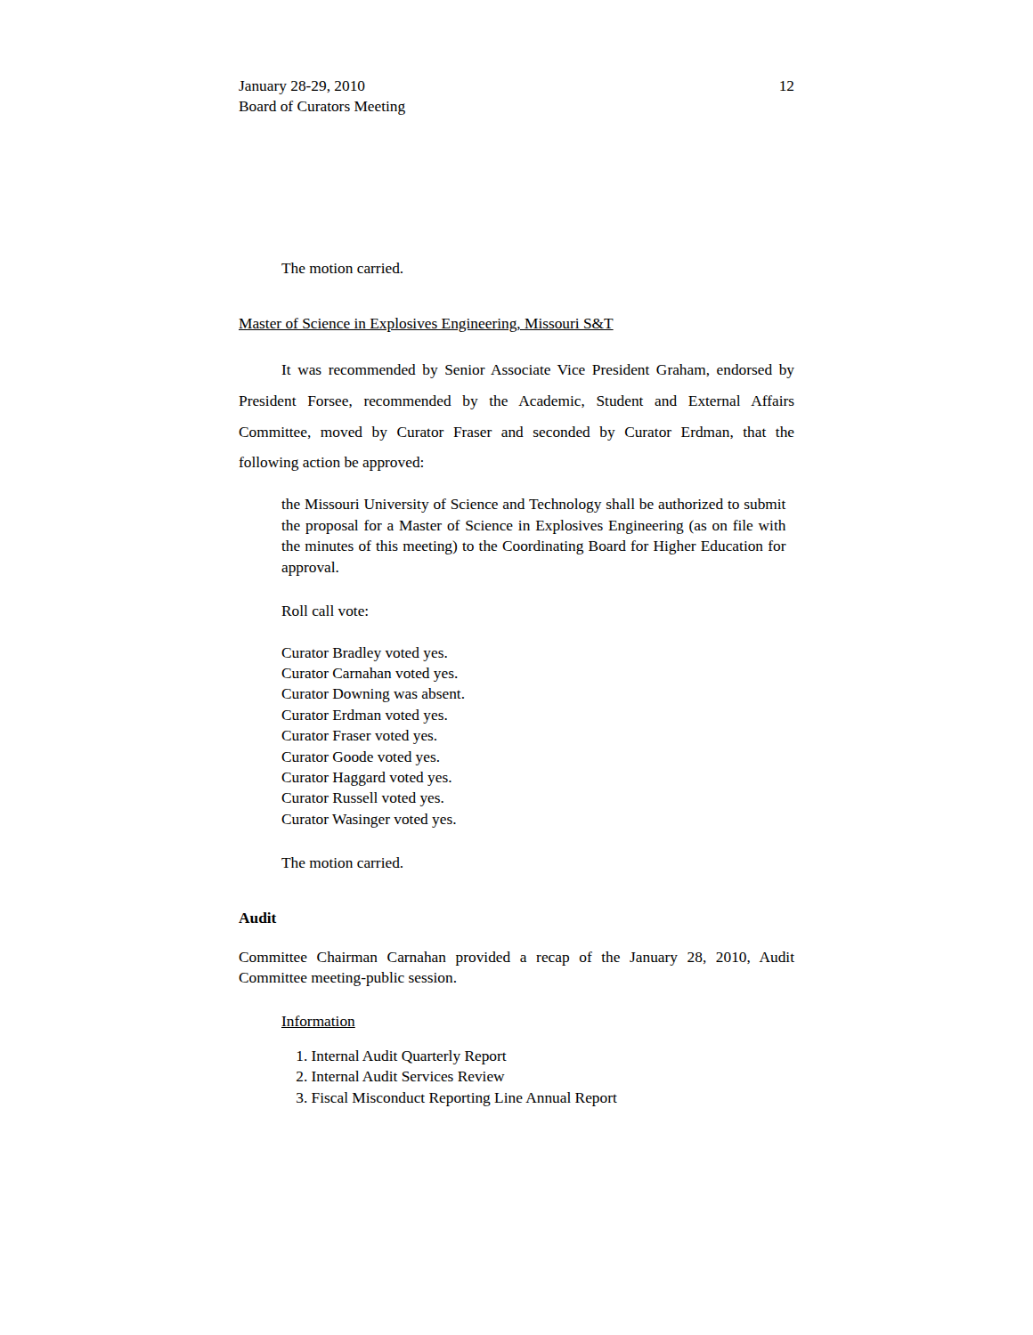January 28-29, 2010
Board of Curators Meeting
12
The motion carried.
Master of Science in Explosives Engineering, Missouri S&T
It was recommended by Senior Associate Vice President Graham, endorsed by President Forsee, recommended by the Academic, Student and External Affairs Committee, moved by Curator Fraser and seconded by Curator Erdman, that the following action be approved:
the Missouri University of Science and Technology shall be authorized to submit the proposal for a Master of Science in Explosives Engineering (as on file with the minutes of this meeting) to the Coordinating Board for Higher Education for approval.
Roll call vote:
Curator Bradley voted yes.
Curator Carnahan voted yes.
Curator Downing was absent.
Curator Erdman voted yes.
Curator Fraser voted yes.
Curator Goode voted yes.
Curator Haggard voted yes.
Curator Russell voted yes.
Curator Wasinger voted yes.
The motion carried.
Audit
Committee Chairman Carnahan provided a recap of the January 28, 2010, Audit Committee meeting-public session.
Information
Internal Audit Quarterly Report
Internal Audit Services Review
Fiscal Misconduct Reporting Line Annual Report